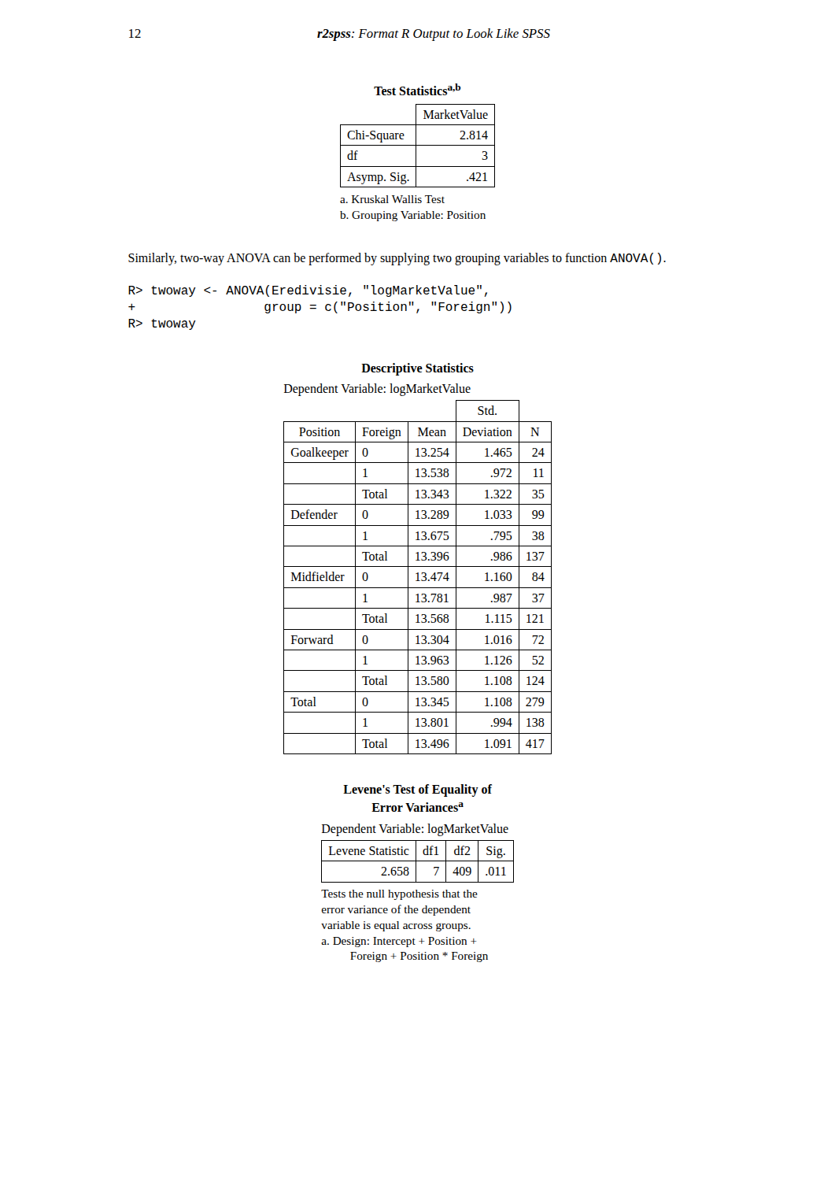12
r2spss: Format R Output to Look Like SPSS
Test Statisticsa,b
| | MarketValue |
| --- | --- |
| Chi-Square | 2.814 |
| df | 3 |
| Asymp. Sig. | .421 |
a. Kruskal Wallis Test
b. Grouping Variable: Position
Similarly, two-way ANOVA can be performed by supplying two grouping variables to function ANOVA().
R> twoway <- ANOVA(Eredivisie, "logMarketValue",
+                 group = c("Position", "Foreign"))
R> twoway
Descriptive Statistics
Dependent Variable: logMarketValue
| | | | Std. | |
| --- | --- | --- | --- | --- |
| Position | Foreign | Mean | Deviation | N |
| Goalkeeper | 0 | 13.254 | 1.465 | 24 |
| | 1 | 13.538 | .972 | 11 |
| | Total | 13.343 | 1.322 | 35 |
| Defender | 0 | 13.289 | 1.033 | 99 |
| | 1 | 13.675 | .795 | 38 |
| | Total | 13.396 | .986 | 137 |
| Midfielder | 0 | 13.474 | 1.160 | 84 |
| | 1 | 13.781 | .987 | 37 |
| | Total | 13.568 | 1.115 | 121 |
| Forward | 0 | 13.304 | 1.016 | 72 |
| | 1 | 13.963 | 1.126 | 52 |
| | Total | 13.580 | 1.108 | 124 |
| Total | 0 | 13.345 | 1.108 | 279 |
| | 1 | 13.801 | .994 | 138 |
| | Total | 13.496 | 1.091 | 417 |
Levene's Test of Equality of
Error Variancesa
Dependent Variable: logMarketValue
| Levene Statistic | df1 | df2 | Sig. |
| --- | --- | --- | --- |
| 2.658 | 7 | 409 | .011 |
Tests the null hypothesis that the
error variance of the dependent
variable is equal across groups.
a. Design: Intercept + Position +
Foreign + Position * Foreign